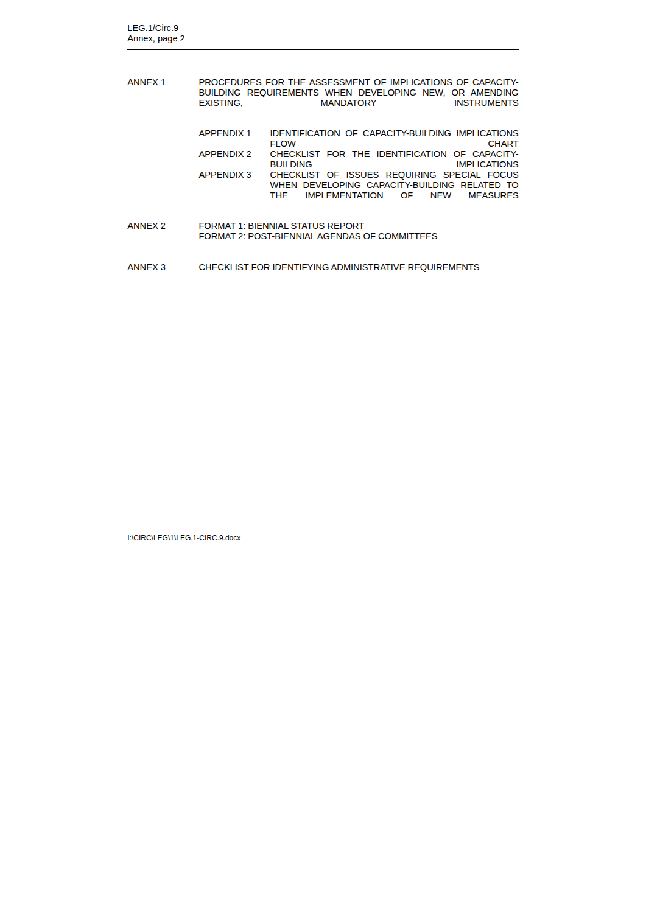LEG.1/Circ.9
Annex, page 2
| ANNEX 1 | PROCEDURES FOR THE ASSESSMENT OF IMPLICATIONS OF CAPACITY-BUILDING REQUIREMENTS WHEN DEVELOPING NEW, OR AMENDING EXISTING, MANDATORY INSTRUMENTS |
| | APPENDIX 1 | IDENTIFICATION OF CAPACITY-BUILDING IMPLICATIONS FLOW CHART |
| | APPENDIX 2 | CHECKLIST FOR THE IDENTIFICATION OF CAPACITY-BUILDING IMPLICATIONS |
| | APPENDIX 3 | CHECKLIST OF ISSUES REQUIRING SPECIAL FOCUS WHEN DEVELOPING CAPACITY-BUILDING RELATED TO THE IMPLEMENTATION OF NEW MEASURES |
| ANNEX 2 | FORMAT 1: BIENNIAL STATUS REPORT FORMAT 2: POST-BIENNIAL AGENDAS OF COMMITTEES |
| ANNEX 3 | CHECKLIST FOR IDENTIFYING ADMINISTRATIVE REQUIREMENTS |
I:\CIRC\LEG\1\LEG.1-CIRC.9.docx